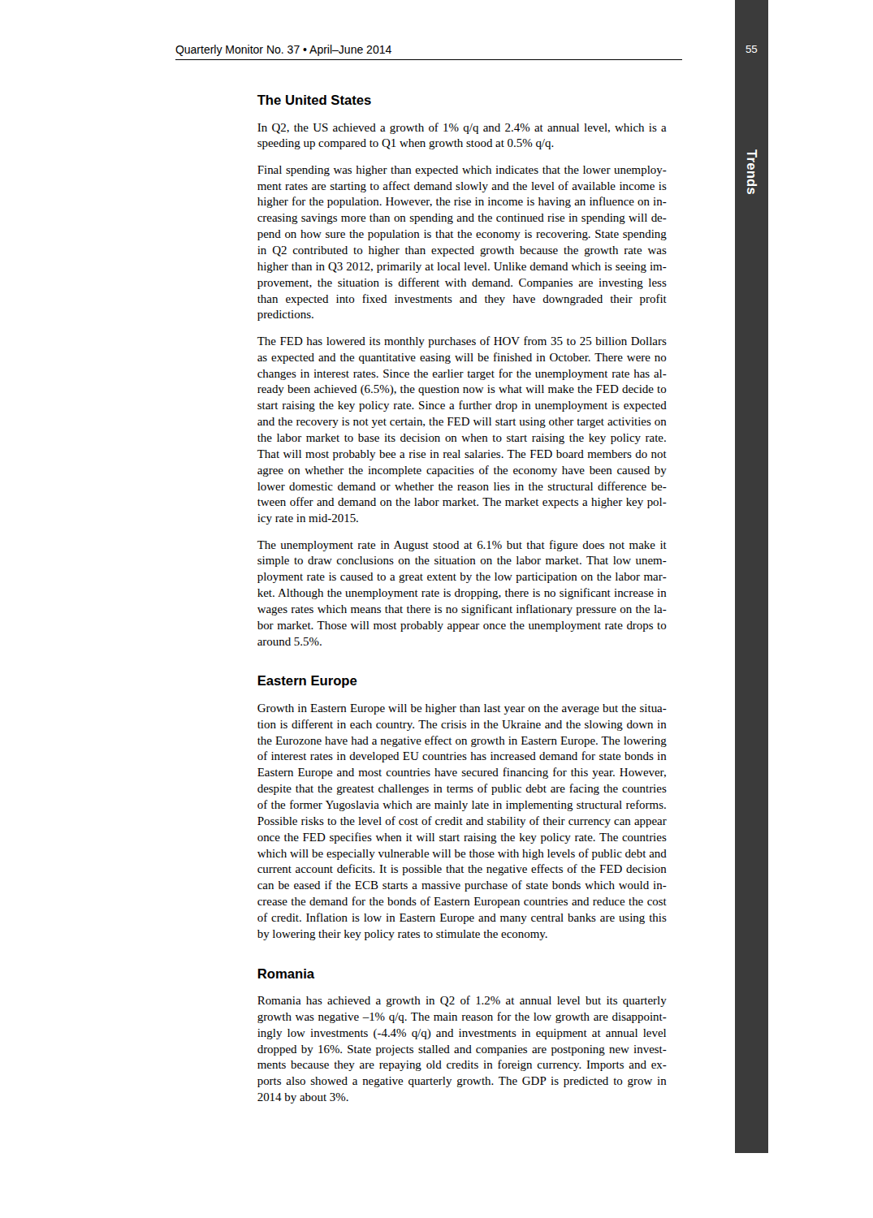55
Trends
Quarterly Monitor No. 37 • April–June 2014
The United States
In Q2, the US achieved a growth of 1% q/q and 2.4% at annual level, which is a speeding up compared to Q1 when growth stood at 0.5% q/q.
Final spending was higher than expected which indicates that the lower unemployment rates are starting to affect demand slowly and the level of available income is higher for the population. However, the rise in income is having an influence on increasing savings more than on spending and the continued rise in spending will depend on how sure the population is that the economy is recovering. State spending in Q2 contributed to higher than expected growth because the growth rate was higher than in Q3 2012, primarily at local level. Unlike demand which is seeing improvement, the situation is different with demand. Companies are investing less than expected into fixed investments and they have downgraded their profit predictions.
The FED has lowered its monthly purchases of HOV from 35 to 25 billion Dollars as expected and the quantitative easing will be finished in October. There were no changes in interest rates. Since the earlier target for the unemployment rate has already been achieved (6.5%), the question now is what will make the FED decide to start raising the key policy rate. Since a further drop in unemployment is expected and the recovery is not yet certain, the FED will start using other target activities on the labor market to base its decision on when to start raising the key policy rate. That will most probably bee a rise in real salaries. The FED board members do not agree on whether the incomplete capacities of the economy have been caused by lower domestic demand or whether the reason lies in the structural difference between offer and demand on the labor market. The market expects a higher key policy rate in mid-2015.
The unemployment rate in August stood at 6.1% but that figure does not make it simple to draw conclusions on the situation on the labor market. That low unemployment rate is caused to a great extent by the low participation on the labor market. Although the unemployment rate is dropping, there is no significant increase in wages rates which means that there is no significant inflationary pressure on the labor market. Those will most probably appear once the unemployment rate drops to around 5.5%.
Eastern Europe
Growth in Eastern Europe will be higher than last year on the average but the situation is different in each country. The crisis in the Ukraine and the slowing down in the Eurozone have had a negative effect on growth in Eastern Europe. The lowering of interest rates in developed EU countries has increased demand for state bonds in Eastern Europe and most countries have secured financing for this year. However, despite that the greatest challenges in terms of public debt are facing the countries of the former Yugoslavia which are mainly late in implementing structural reforms. Possible risks to the level of cost of credit and stability of their currency can appear once the FED specifies when it will start raising the key policy rate. The countries which will be especially vulnerable will be those with high levels of public debt and current account deficits. It is possible that the negative effects of the FED decision can be eased if the ECB starts a massive purchase of state bonds which would increase the demand for the bonds of Eastern European countries and reduce the cost of credit. Inflation is low in Eastern Europe and many central banks are using this by lowering their key policy rates to stimulate the economy.
Romania
Romania has achieved a growth in Q2 of 1.2% at annual level but its quarterly growth was negative –1% q/q. The main reason for the low growth are disappointingly low investments (-4.4% q/q) and investments in equipment at annual level dropped by 16%. State projects stalled and companies are postponing new investments because they are repaying old credits in foreign currency. Imports and exports also showed a negative quarterly growth. The GDP is predicted to grow in 2014 by about 3%.